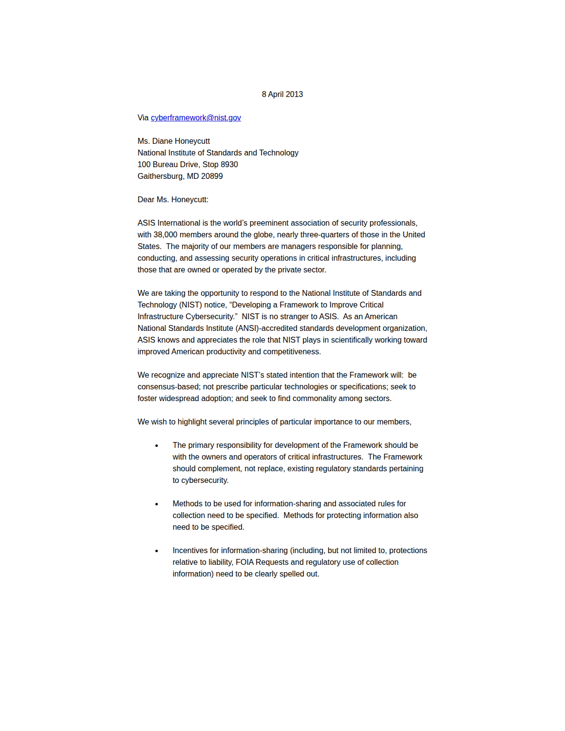8 April 2013
Via cyberframework@nist.gov
Ms. Diane Honeycutt
National Institute of Standards and Technology
100 Bureau Drive, Stop 8930
Gaithersburg, MD 20899
Dear Ms. Honeycutt:
ASIS International is the world’s preeminent association of security professionals, with 38,000 members around the globe, nearly three-quarters of those in the United States. The majority of our members are managers responsible for planning, conducting, and assessing security operations in critical infrastructures, including those that are owned or operated by the private sector.
We are taking the opportunity to respond to the National Institute of Standards and Technology (NIST) notice, “Developing a Framework to Improve Critical Infrastructure Cybersecurity.” NIST is no stranger to ASIS. As an American National Standards Institute (ANSI)-accredited standards development organization, ASIS knows and appreciates the role that NIST plays in scientifically working toward improved American productivity and competitiveness.
We recognize and appreciate NIST’s stated intention that the Framework will: be consensus-based; not prescribe particular technologies or specifications; seek to foster widespread adoption; and seek to find commonality among sectors.
We wish to highlight several principles of particular importance to our members,
The primary responsibility for development of the Framework should be with the owners and operators of critical infrastructures. The Framework should complement, not replace, existing regulatory standards pertaining to cybersecurity.
Methods to be used for information-sharing and associated rules for collection need to be specified. Methods for protecting information also need to be specified.
Incentives for information-sharing (including, but not limited to, protections relative to liability, FOIA Requests and regulatory use of collection information) need to be clearly spelled out.